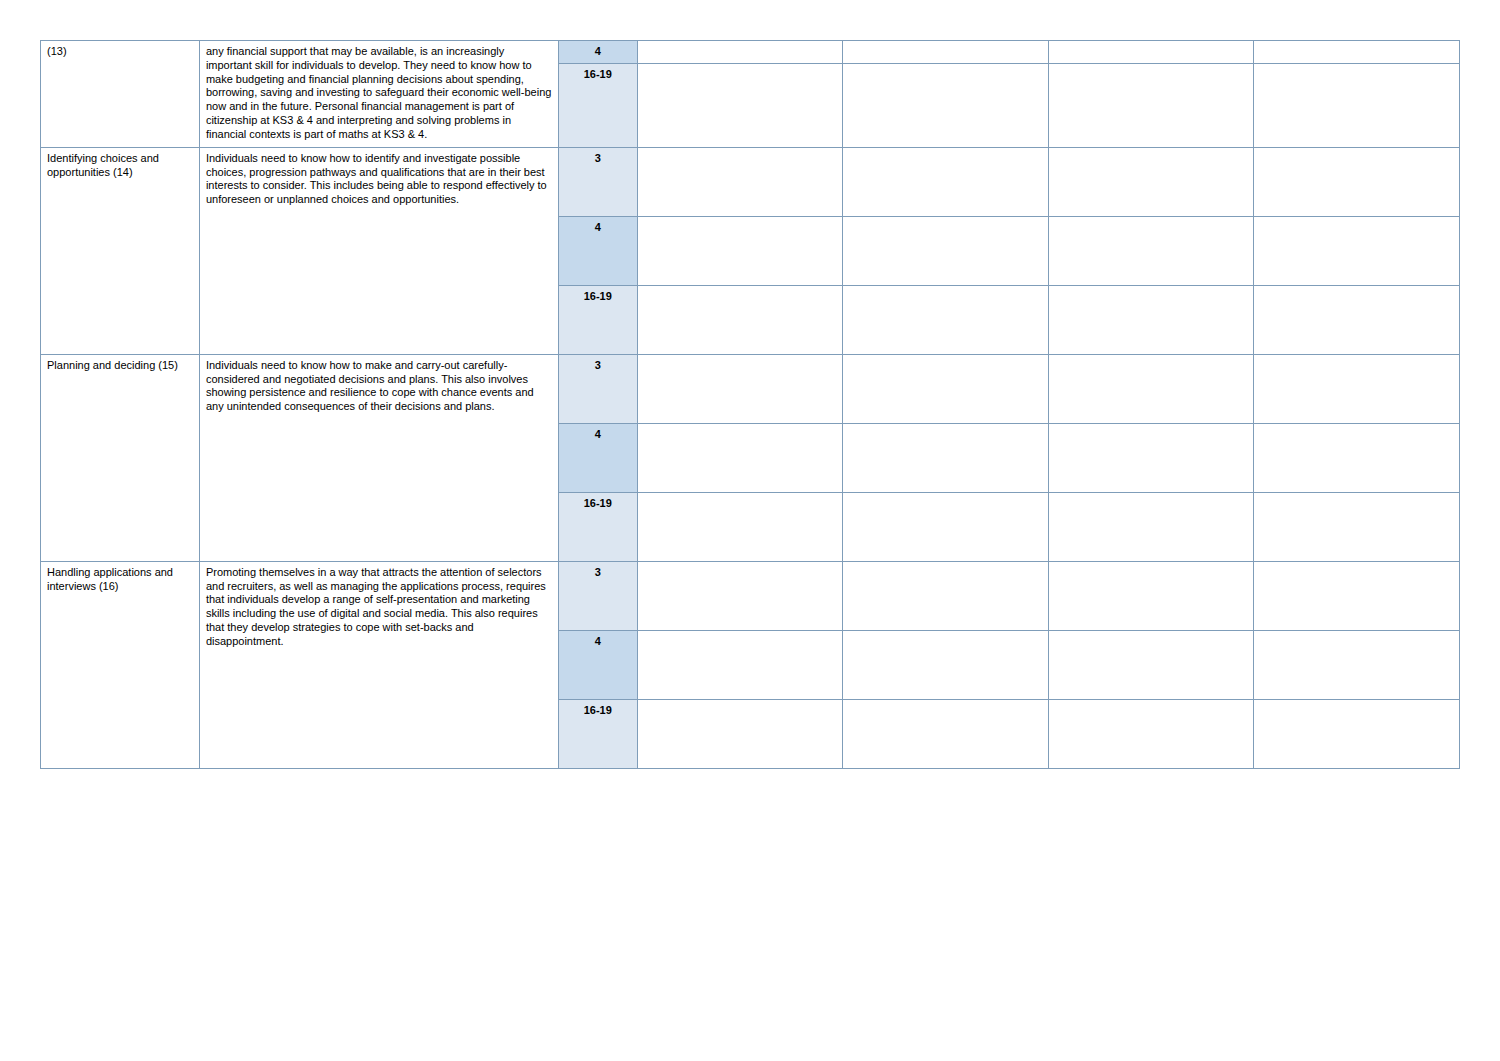| (13) | any financial support that may be available, is an increasingly important skill for individuals to develop. They need to know how to make budgeting and financial planning decisions about spending, borrowing, saving and investing to safeguard their economic well-being now and in the future. Personal financial management is part of citizenship at KS3 & 4 and interpreting and solving problems in financial contexts is part of maths at KS3 & 4. | 4 | | | | |
| 16-19 | | | | |
| Identifying choices and opportunities (14) | Individuals need to know how to identify and investigate possible choices, progression pathways and qualifications that are in their best interests to consider. This includes being able to respond effectively to unforeseen or unplanned choices and opportunities. | 3 | | | | |
| 4 | | | | |
| 16-19 | | | | |
| Planning and deciding (15) | Individuals need to know how to make and carry-out carefully-considered and negotiated decisions and plans. This also involves showing persistence and resilience to cope with chance events and any unintended consequences of their decisions and plans. | 3 | | | | |
| 4 | | | | |
| 16-19 | | | | |
| Handling applications and interviews (16) | Promoting themselves in a way that attracts the attention of selectors and recruiters, as well as managing the applications process, requires that individuals develop a range of self-presentation and marketing skills including the use of digital and social media. This also requires that they develop strategies to cope with set-backs and disappointment. | 3 | | | | |
| 4 | | | | |
| 16-19 | | | | |